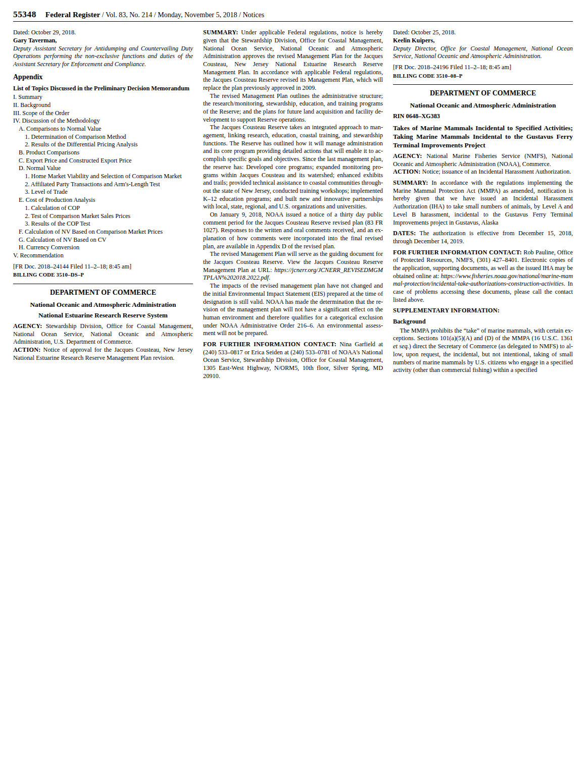55348 Federal Register / Vol. 83, No. 214 / Monday, November 5, 2018 / Notices
Dated: October 29, 2018.
Gary Taverman,
Deputy Assistant Secretary for Antidumping and Countervailing Duty Operations performing the non-exclusive functions and duties of the Assistant Secretary for Enforcement and Compliance.
Appendix
List of Topics Discussed in the Preliminary Decision Memorandum
I. Summary
II. Background
III. Scope of the Order
IV. Discussion of the Methodology
A. Comparisons to Normal Value
1. Determination of Comparison Method
2. Results of the Differential Pricing Analysis
B. Product Comparisons
C. Export Price and Constructed Export Price
D. Normal Value
1. Home Market Viability and Selection of Comparison Market
2. Affiliated Party Transactions and Arm's-Length Test
3. Level of Trade
E. Cost of Production Analysis
1. Calculation of COP
2. Test of Comparison Market Sales Prices
3. Results of the COP Test
F. Calculation of NV Based on Comparison Market Prices
G. Calculation of NV Based on CV
H. Currency Conversion
V. Recommendation
[FR Doc. 2018–24144 Filed 11–2–18; 8:45 am]
BILLING CODE 3510–DS–P
DEPARTMENT OF COMMERCE National Oceanic and Atmospheric Administration National Estuarine Research Reserve System
AGENCY: Stewardship Division, Office for Coastal Management, National Ocean Service, National Oceanic and Atmospheric Administration, U.S. Department of Commerce.
ACTION: Notice of approval for the Jacques Cousteau, New Jersey National Estuarine Research Reserve Management Plan revision.
SUMMARY: Under applicable Federal regulations, notice is hereby given that the Stewardship Division, Office for Coastal Management, National Ocean Service, National Oceanic and Atmospheric Administration approves the revised Management Plan for the Jacques Cousteau, New Jersey National Estuarine Research Reserve Management Plan. In accordance with applicable Federal regulations, the Jacques Cousteau Reserve revised its Management Plan, which will replace the plan previously approved in 2009.
The revised Management Plan outlines the administrative structure; the research/monitoring, stewardship, education, and training programs of the Reserve; and the plans for future land acquisition and facility development to support Reserve operations.
The Jacques Cousteau Reserve takes an integrated approach to management, linking research, education, coastal training, and stewardship functions. The Reserve has outlined how it will manage administration and its core program providing detailed actions that will enable it to accomplish specific goals and objectives. Since the last management plan, the reserve has: Developed core programs; expanded monitoring programs within Jacques Cousteau and its watershed; enhanced exhibits and trails; provided technical assistance to coastal communities throughout the state of New Jersey, conducted training workshops; implemented K–12 education programs; and built new and innovative partnerships with local, state, regional, and U.S. organizations and universities.
On January 9, 2018, NOAA issued a notice of a thirty day public comment period for the Jacques Cousteau Reserve revised plan (83 FR 1027). Responses to the written and oral comments received, and an explanation of how comments were incorporated into the final revised plan, are available in Appendix D of the revised plan.
The revised Management Plan will serve as the guiding document for the Jacques Cousteau Reserve. View the Jacques Cousteau Reserve Management Plan at URL: https://jcnerr.org/JCNERR_REVISEDMGMTPLAN%202018.2022.pdf.
The impacts of the revised management plan have not changed and the initial Environmental Impact Statement (EIS) prepared at the time of designation is still valid. NOAA has made the determination that the revision of the management plan will not have a significant effect on the human environment and therefore qualifies for a categorical exclusion under NOAA Administrative Order 216–6. An environmental assessment will not be prepared.
FOR FURTHER INFORMATION CONTACT: Nina Garfield at (240) 533–0817 or Erica Seiden at (240) 533–0781 of NOAA's National Ocean Service, Stewardship Division, Office for Coastal Management, 1305 East-West Highway, N/ORM5, 10th floor, Silver Spring, MD 20910.
Dated: October 25, 2018.
Keelin Kuipers,
Deputy Director, Office for Coastal Management, National Ocean Service, National Oceanic and Atmospheric Administration.
[FR Doc. 2018–24196 Filed 11–2–18; 8:45 am]
BILLING CODE 3510–08–P
DEPARTMENT OF COMMERCE National Oceanic and Atmospheric Administration
RIN 0648–XG383
Takes of Marine Mammals Incidental to Specified Activities; Taking Marine Mammals Incidental to the Gustavus Ferry Terminal Improvements Project
AGENCY: National Marine Fisheries Service (NMFS), National Oceanic and Atmospheric Administration (NOAA), Commerce.
ACTION: Notice; issuance of an Incidental Harassment Authorization.
SUMMARY: In accordance with the regulations implementing the Marine Mammal Protection Act (MMPA) as amended, notification is hereby given that we have issued an Incidental Harassment Authorization (IHA) to take small numbers of animals, by Level A and Level B harassment, incidental to the Gustavus Ferry Terminal Improvements project in Gustavus, Alaska
DATES: The authorization is effective from December 15, 2018, through December 14, 2019.
FOR FURTHER INFORMATION CONTACT: Rob Pauline, Office of Protected Resources, NMFS, (301) 427–8401. Electronic copies of the application, supporting documents, as well as the issued IHA may be obtained online at: https://www.fisheries.noaa.gov/national/marine-mammal-protection/incidental-take-authorizations-construction-activities. In case of problems accessing these documents, please call the contact listed above.
SUPPLEMENTARY INFORMATION:
Background
The MMPA prohibits the “take” of marine mammals, with certain exceptions. Sections 101(a)(5)(A) and (D) of the MMPA (16 U.S.C. 1361 et seq.) direct the Secretary of Commerce (as delegated to NMFS) to allow, upon request, the incidental, but not intentional, taking of small numbers of marine mammals by U.S. citizens who engage in a specified activity (other than commercial fishing) within a specified